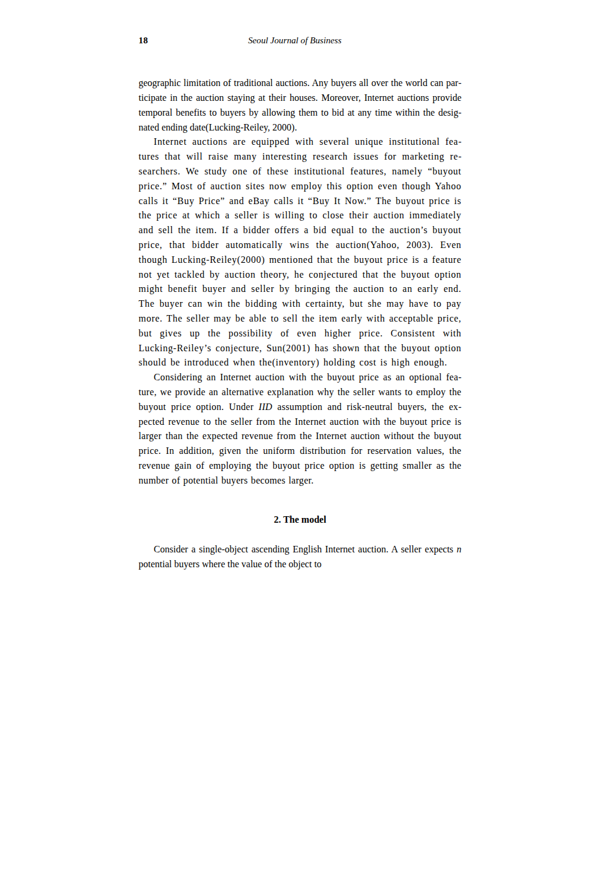18 Seoul Journal of Business
geographic limitation of traditional auctions. Any buyers all over the world can participate in the auction staying at their houses. Moreover, Internet auctions provide temporal benefits to buyers by allowing them to bid at any time within the designated ending date(Lucking-Reiley, 2000).
Internet auctions are equipped with several unique institutional features that will raise many interesting research issues for marketing researchers. We study one of these institutional features, namely “buyout price.” Most of auction sites now employ this option even though Yahoo calls it “Buy Price” and eBay calls it “Buy It Now.” The buyout price is the price at which a seller is willing to close their auction immediately and sell the item. If a bidder offers a bid equal to the auction’s buyout price, that bidder automatically wins the auction(Yahoo, 2003). Even though Lucking-Reiley(2000) mentioned that the buyout price is a feature not yet tackled by auction theory, he conjectured that the buyout option might benefit buyer and seller by bringing the auction to an early end. The buyer can win the bidding with certainty, but she may have to pay more. The seller may be able to sell the item early with acceptable price, but gives up the possibility of even higher price. Consistent with Lucking-Reiley’s conjecture, Sun(2001) has shown that the buyout option should be introduced when the(inventory) holding cost is high enough.
Considering an Internet auction with the buyout price as an optional feature, we provide an alternative explanation why the seller wants to employ the buyout price option. Under IID assumption and risk-neutral buyers, the expected revenue to the seller from the Internet auction with the buyout price is larger than the expected revenue from the Internet auction without the buyout price. In addition, given the uniform distribution for reservation values, the revenue gain of employing the buyout price option is getting smaller as the number of potential buyers becomes larger.
2. The model
Consider a single-object ascending English Internet auction. A seller expects n potential buyers where the value of the object to